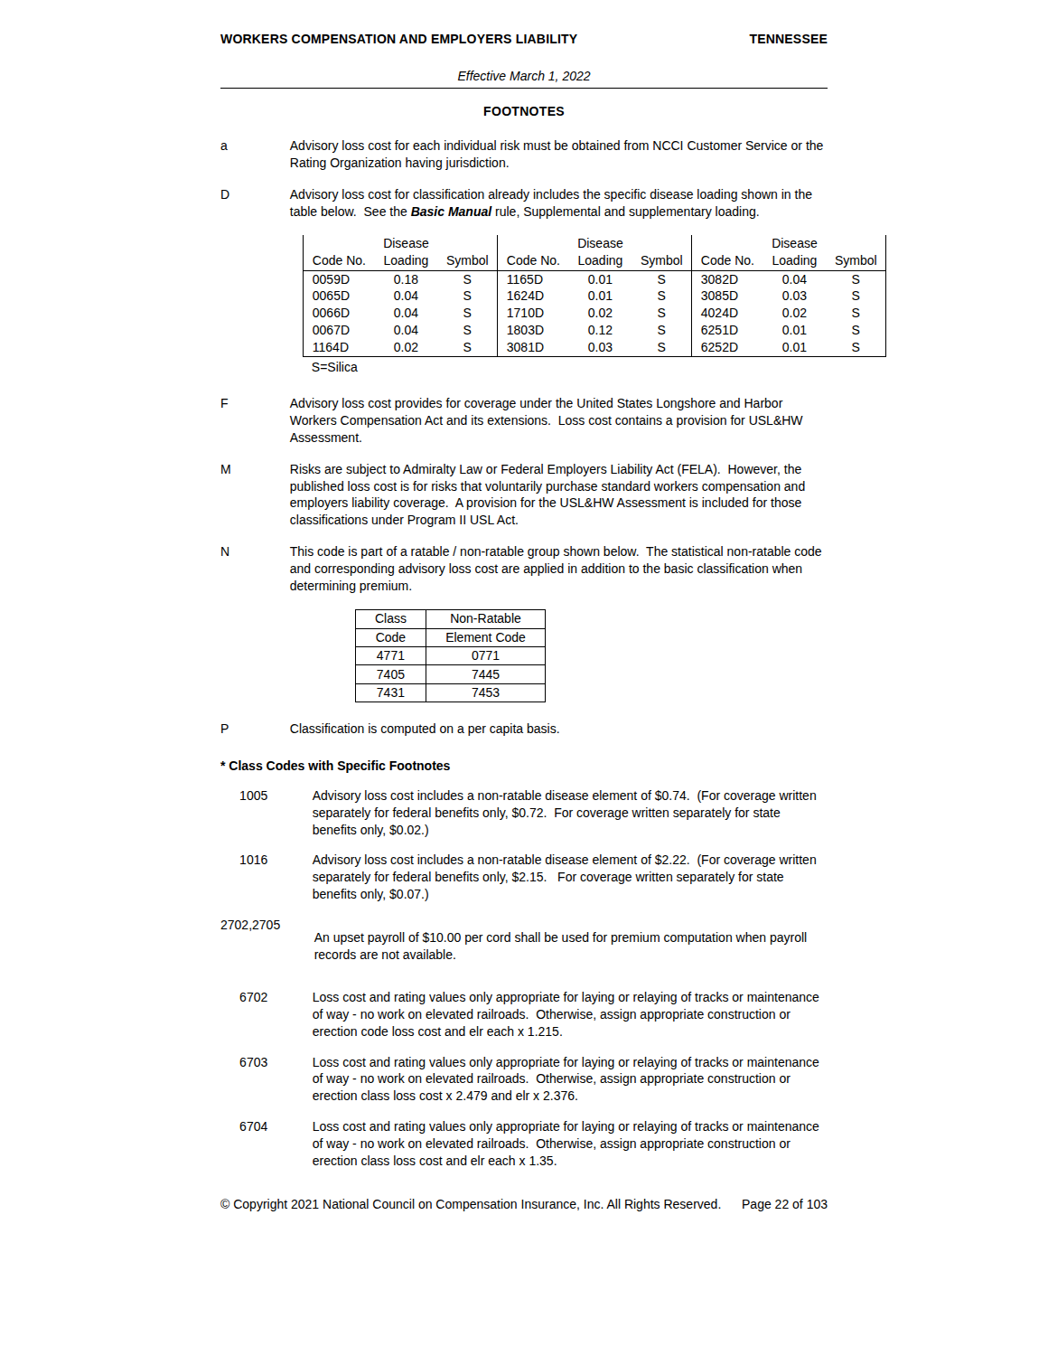WORKERS COMPENSATION AND EMPLOYERS LIABILITY TENNESSEE
Effective March 1, 2022
FOOTNOTES
a
Advisory loss cost for each individual risk must be obtained from NCCI Customer Service or the Rating Organization having jurisdiction.
D
Advisory loss cost for classification already includes the specific disease loading shown in the table below. See the Basic Manual rule, Supplemental and supplementary loading.
| | Disease | | | Disease | | | Disease | |
| --- | --- | --- | --- | --- | --- | --- | --- | --- |
| Code No. | Loading | Symbol | Code No. | Loading | Symbol | Code No. | Loading | Symbol |
| 0059D | 0.18 | S | 1165D | 0.01 | S | 3082D | 0.04 | S |
| 0065D | 0.04 | S | 1624D | 0.01 | S | 3085D | 0.03 | S |
| 0066D | 0.04 | S | 1710D | 0.02 | S | 4024D | 0.02 | S |
| 0067D | 0.04 | S | 1803D | 0.12 | S | 6251D | 0.01 | S |
| 1164D | 0.02 | S | 3081D | 0.03 | S | 6252D | 0.01 | S |
S=Silica
F
Advisory loss cost provides for coverage under the United States Longshore and Harbor Workers Compensation Act and its extensions. Loss cost contains a provision for USL&HW Assessment.
M
Risks are subject to Admiralty Law or Federal Employers Liability Act (FELA). However, the published loss cost is for risks that voluntarily purchase standard workers compensation and employers liability coverage. A provision for the USL&HW Assessment is included for those classifications under Program II USL Act.
N
This code is part of a ratable / non-ratable group shown below. The statistical non-ratable code and corresponding advisory loss cost are applied in addition to the basic classification when determining premium.
| Class | Non-Ratable |
| --- | --- |
| Code | Element Code |
| 4771 | 0771 |
| 7405 | 7445 |
| 7431 | 7453 |
P
Classification is computed on a per capita basis.
* Class Codes with Specific Footnotes
1005
Advisory loss cost includes a non-ratable disease element of $0.74. (For coverage written separately for federal benefits only, $0.72. For coverage written separately for state benefits only, $0.02.)
1016
Advisory loss cost includes a non-ratable disease element of $2.22. (For coverage written separately for federal benefits only, $2.15. For coverage written separately for state benefits only, $0.07.)
2702,2705
An upset payroll of $10.00 per cord shall be used for premium computation when payroll records are not available.
6702
Loss cost and rating values only appropriate for laying or relaying of tracks or maintenance of way - no work on elevated railroads. Otherwise, assign appropriate construction or erection code loss cost and elr each x 1.215.
6703
Loss cost and rating values only appropriate for laying or relaying of tracks or maintenance of way - no work on elevated railroads. Otherwise, assign appropriate construction or erection class loss cost x 2.479 and elr x 2.376.
6704
Loss cost and rating values only appropriate for laying or relaying of tracks or maintenance of way - no work on elevated railroads. Otherwise, assign appropriate construction or erection class loss cost and elr each x 1.35.
© Copyright 2021 National Council on Compensation Insurance, Inc. All Rights Reserved. Page 22 of 103